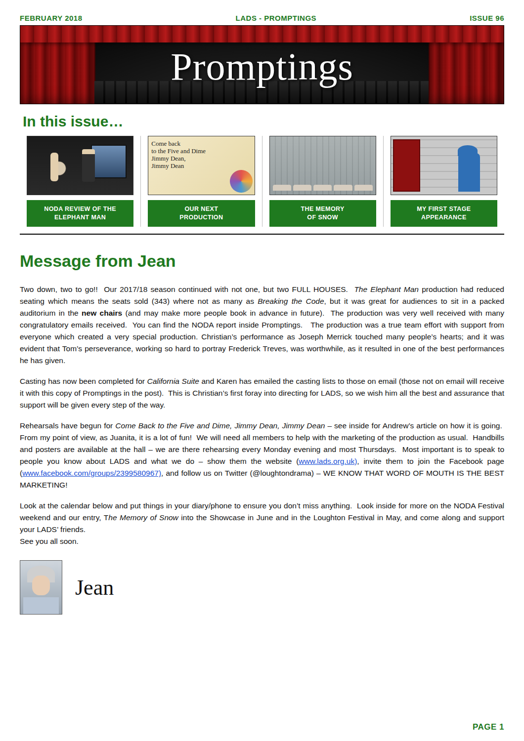FEBRUARY 2018
LADS - PROMPTINGS
ISSUE 96
Promptings
In this issue…
NODA review of the
Elephant Man
Come back
to the Five and Dime
Jimmy Dean,
Jimmy Dean
Our next
production
The memory
of snow
My first stage
appearance
Message from Jean
Two down, two to go!! Our 2017/18 season continued with not one, but two FULL HOUSES. The Elephant Man production had reduced seating which means the seats sold (343) where not as many as Breaking the Code, but it was great for audiences to sit in a packed auditorium in the new chairs (and may make more people book in advance in future). The production was very well received with many congratulatory emails received. You can find the NODA report inside Promptings. The production was a true team effort with support from everyone which created a very special production. Christian’s performance as Joseph Merrick touched many people’s hearts; and it was evident that Tom’s perseverance, working so hard to portray Frederick Treves, was worthwhile, as it resulted in one of the best performances he has given.
Casting has now been completed for California Suite and Karen has emailed the casting lists to those on email (those not on email will receive it with this copy of Promptings in the post). This is Christian’s first foray into directing for LADS, so we wish him all the best and assurance that support will be given every step of the way.
Rehearsals have begun for Come Back to the Five and Dime, Jimmy Dean, Jimmy Dean – see inside for Andrew’s article on how it is going. From my point of view, as Juanita, it is a lot of fun! We will need all members to help with the marketing of the production as usual. Handbills and posters are available at the hall – we are there rehearsing every Monday evening and most Thursdays. Most important is to speak to people you know about LADS and what we do – show them the website (www.lads.org.uk), invite them to join the Facebook page (www.facebook.com/groups/2399580967), and follow us on Twitter (@loughtondrama) – WE KNOW THAT WORD OF MOUTH IS THE BEST MARKETING!
Look at the calendar below and put things in your diary/phone to ensure you don’t miss anything. Look inside for more on the NODA Festival weekend and our entry, The Memory of Snow into the Showcase in June and in the Loughton Festival in May, and come along and support your LADS’ friends.
See you all soon.
Jean
PAGE 1